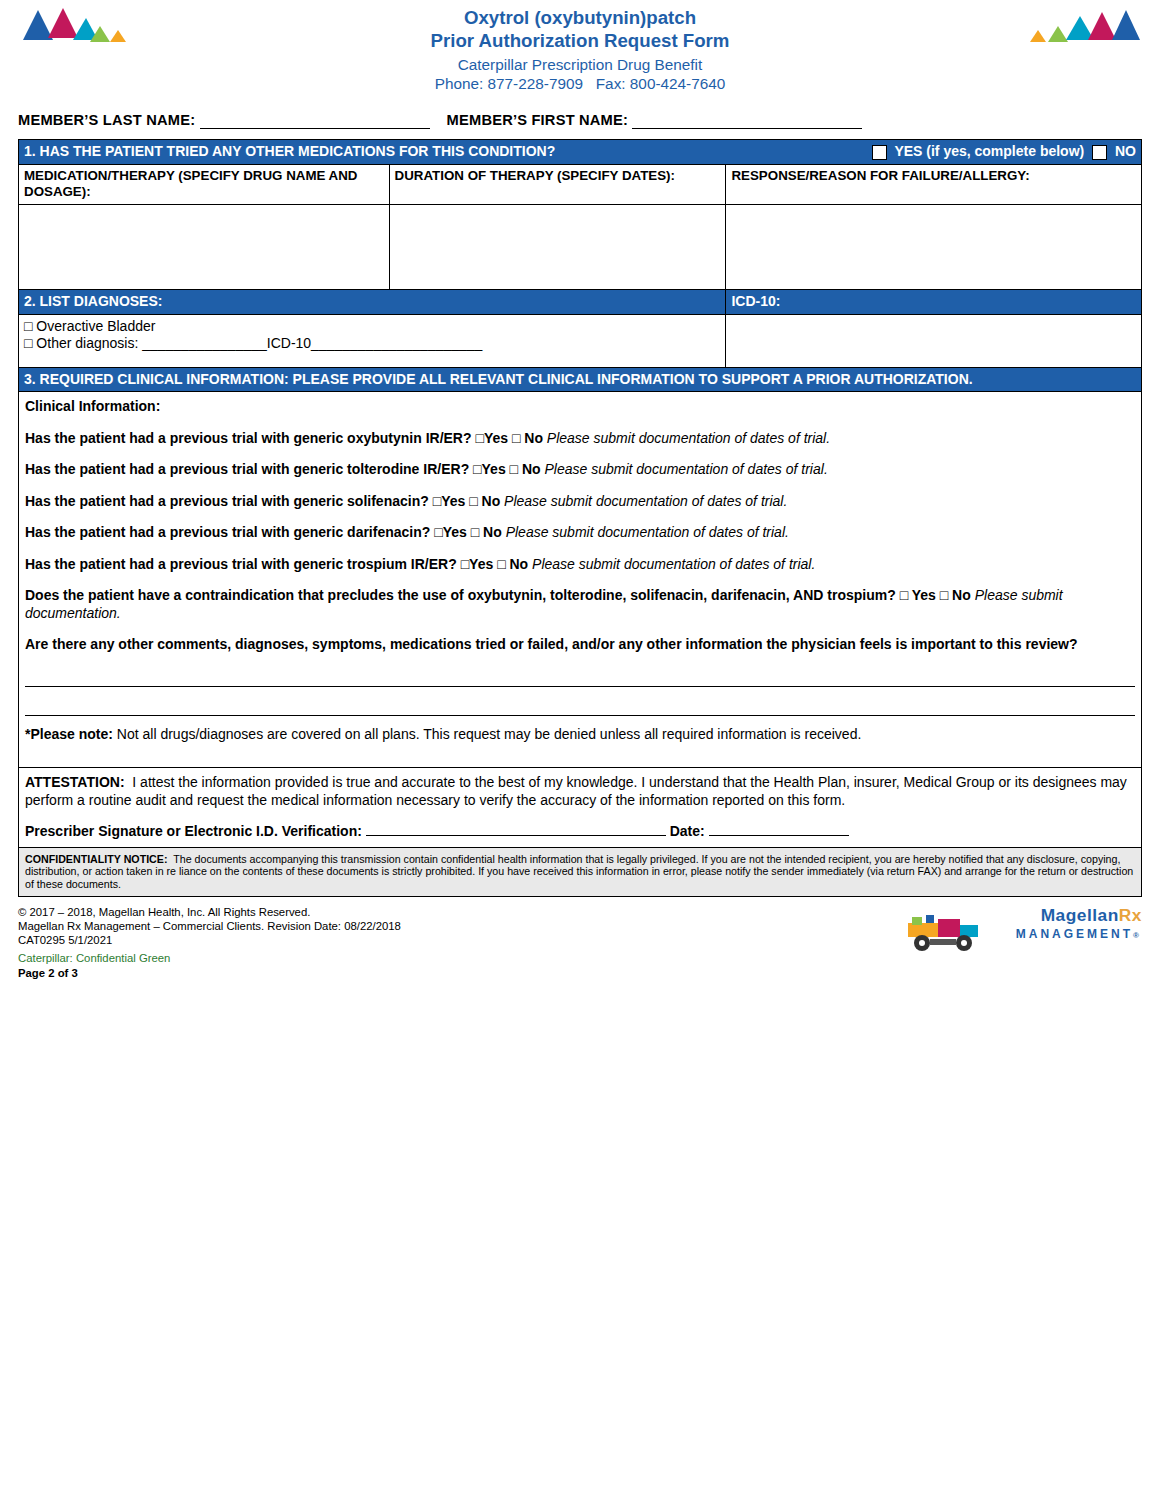Oxytrol (oxybutynin)patch
Prior Authorization Request Form
Caterpillar Prescription Drug Benefit
Phone: 877-228-7909 Fax: 800-424-7640
MEMBER’S LAST NAME: MEMBER’S FIRST NAME:
| / 1. HAS THE PATIENT TRIED ANY OTHER MEDICATIONS FOR THIS CONDITION? / YES (if yes, complete below) NO / |
| MEDICATION/THERAPY (SPECIFY DRUG NAME AND DOSAGE): | DURATION OF THERAPY (SPECIFY DATES): | RESPONSE/REASON FOR FAILURE/ALLERGY: |
| 2. LIST DIAGNOSES: | ICD-10: |
| □ Overactive Bladder □ Other diagnosis: ________________ICD-10______________________ | |
| 3. REQUIRED CLINICAL INFORMATION: PLEASE PROVIDE ALL RELEVANT CLINICAL INFORMATION TO SUPPORT A PRIOR AUTHORIZATION. |
Clinical Information:
Has the patient had a previous trial with generic oxybutynin IR/ER? □Yes □ No Please submit documentation of dates of trial.
Has the patient had a previous trial with generic tolterodine IR/ER? □Yes □ No Please submit documentation of dates of trial.
Has the patient had a previous trial with generic solifenacin? □Yes □ No Please submit documentation of dates of trial.
Has the patient had a previous trial with generic darifenacin? □Yes □ No Please submit documentation of dates of trial.
Has the patient had a previous trial with generic trospium IR/ER? □Yes □ No Please submit documentation of dates of trial.
Does the patient have a contraindication that precludes the use of oxybutynin, tolterodine, solifenacin, darifenacin, AND trospium? □ Yes □ No Please submit documentation.
Are there any other comments, diagnoses, symptoms, medications tried or failed, and/or any other information the physician feels is important to this review?
*Please note: Not all drugs/diagnoses are covered on all plans. This request may be denied unless all required information is received.
ATTESTATION: I attest the information provided is true and accurate to the best of my knowledge. I understand that the Health Plan, insurer, Medical Group or its designees may perform a routine audit and request the medical information necessary to verify the accuracy of the information reported on this form.
Prescriber Signature or Electronic I.D. Verification: Date:
CONFIDENTIALITY NOTICE: The documents accompanying this transmission contain confidential health information that is legally privileged. If you are not the intended recipient, you are hereby notified that any disclosure, copying, distribution, or action taken in re liance on the contents of these documents is strictly prohibited. If you have received this information in error, please notify the sender immediately (via return FAX) and arrange for the return or destruction of these documents.
© 2017 – 2018, Magellan Health, Inc. All Rights Reserved.
Magellan Rx Management – Commercial Clients. Revision Date: 08/22/2018
CAT0295 5/1/2021
MagellanRx
MANAGEMENT®
Caterpillar: Confidential Green
Page 2 of 3